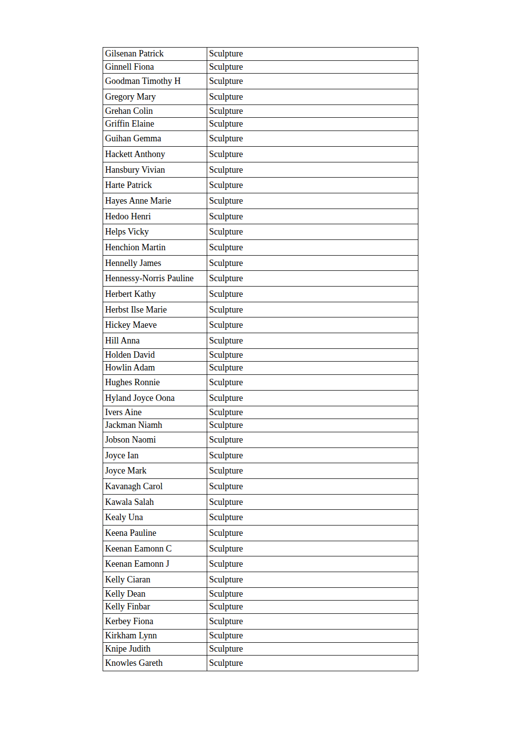| Gilsenan Patrick | Sculpture |
| Ginnell Fiona | Sculpture |
| Goodman Timothy H | Sculpture |
| Gregory Mary | Sculpture |
| Grehan Colin | Sculpture |
| Griffin Elaine | Sculpture |
| Guihan Gemma | Sculpture |
| Hackett Anthony | Sculpture |
| Hansbury Vivian | Sculpture |
| Harte Patrick | Sculpture |
| Hayes Anne Marie | Sculpture |
| Hedoo Henri | Sculpture |
| Helps Vicky | Sculpture |
| Henchion Martin | Sculpture |
| Hennelly James | Sculpture |
| Hennessy-Norris Pauline | Sculpture |
| Herbert Kathy | Sculpture |
| Herbst Ilse Marie | Sculpture |
| Hickey Maeve | Sculpture |
| Hill Anna | Sculpture |
| Holden David | Sculpture |
| Howlin Adam | Sculpture |
| Hughes Ronnie | Sculpture |
| Hyland Joyce Oona | Sculpture |
| Ivers Aine | Sculpture |
| Jackman Niamh | Sculpture |
| Jobson Naomi | Sculpture |
| Joyce Ian | Sculpture |
| Joyce Mark | Sculpture |
| Kavanagh Carol | Sculpture |
| Kawala Salah | Sculpture |
| Kealy Una | Sculpture |
| Keena Pauline | Sculpture |
| Keenan Eamonn C | Sculpture |
| Keenan Eamonn J | Sculpture |
| Kelly Ciaran | Sculpture |
| Kelly Dean | Sculpture |
| Kelly Finbar | Sculpture |
| Kerbey Fiona | Sculpture |
| Kirkham Lynn | Sculpture |
| Knipe Judith | Sculpture |
| Knowles Gareth | Sculpture |